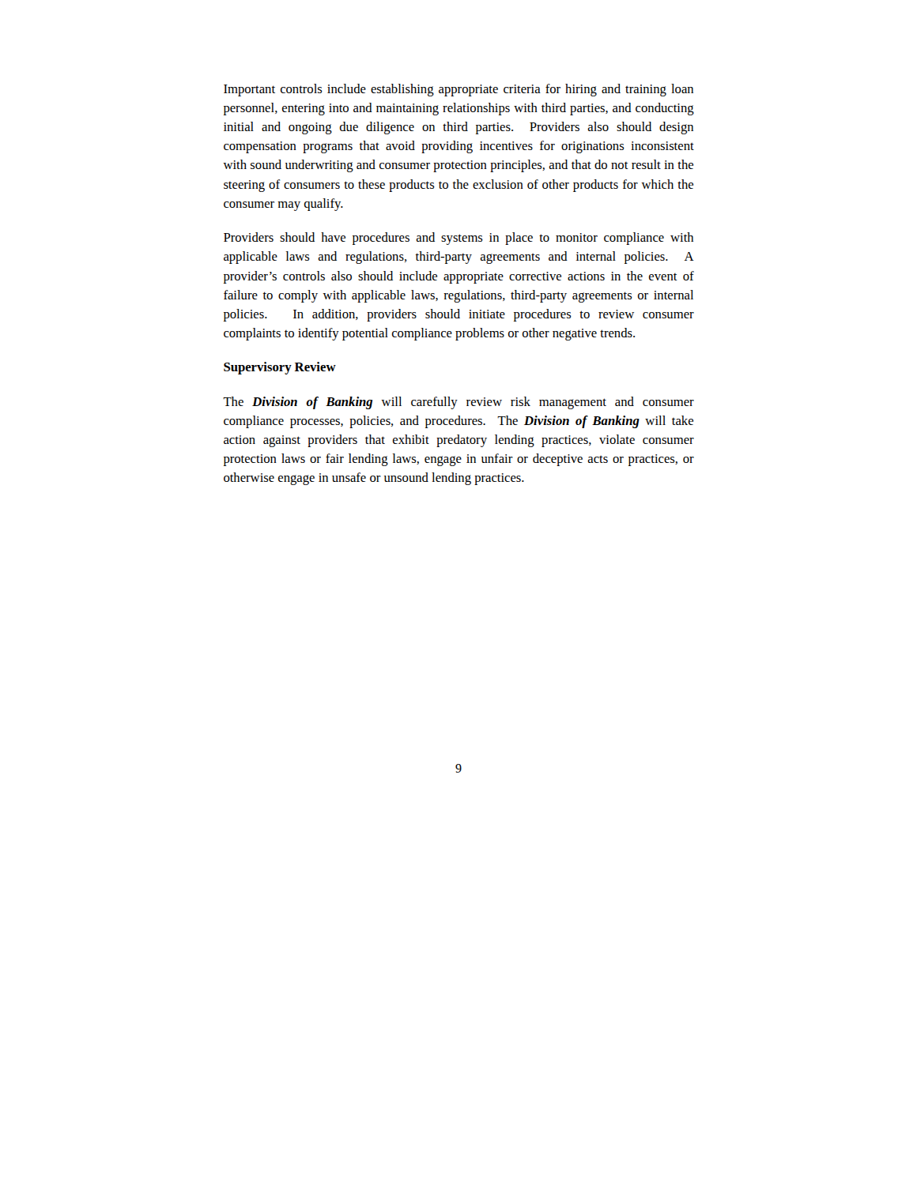Important controls include establishing appropriate criteria for hiring and training loan personnel, entering into and maintaining relationships with third parties, and conducting initial and ongoing due diligence on third parties. Providers also should design compensation programs that avoid providing incentives for originations inconsistent with sound underwriting and consumer protection principles, and that do not result in the steering of consumers to these products to the exclusion of other products for which the consumer may qualify.
Providers should have procedures and systems in place to monitor compliance with applicable laws and regulations, third-party agreements and internal policies. A provider’s controls also should include appropriate corrective actions in the event of failure to comply with applicable laws, regulations, third-party agreements or internal policies. In addition, providers should initiate procedures to review consumer complaints to identify potential compliance problems or other negative trends.
Supervisory Review
The Division of Banking will carefully review risk management and consumer compliance processes, policies, and procedures. The Division of Banking will take action against providers that exhibit predatory lending practices, violate consumer protection laws or fair lending laws, engage in unfair or deceptive acts or practices, or otherwise engage in unsafe or unsound lending practices.
9